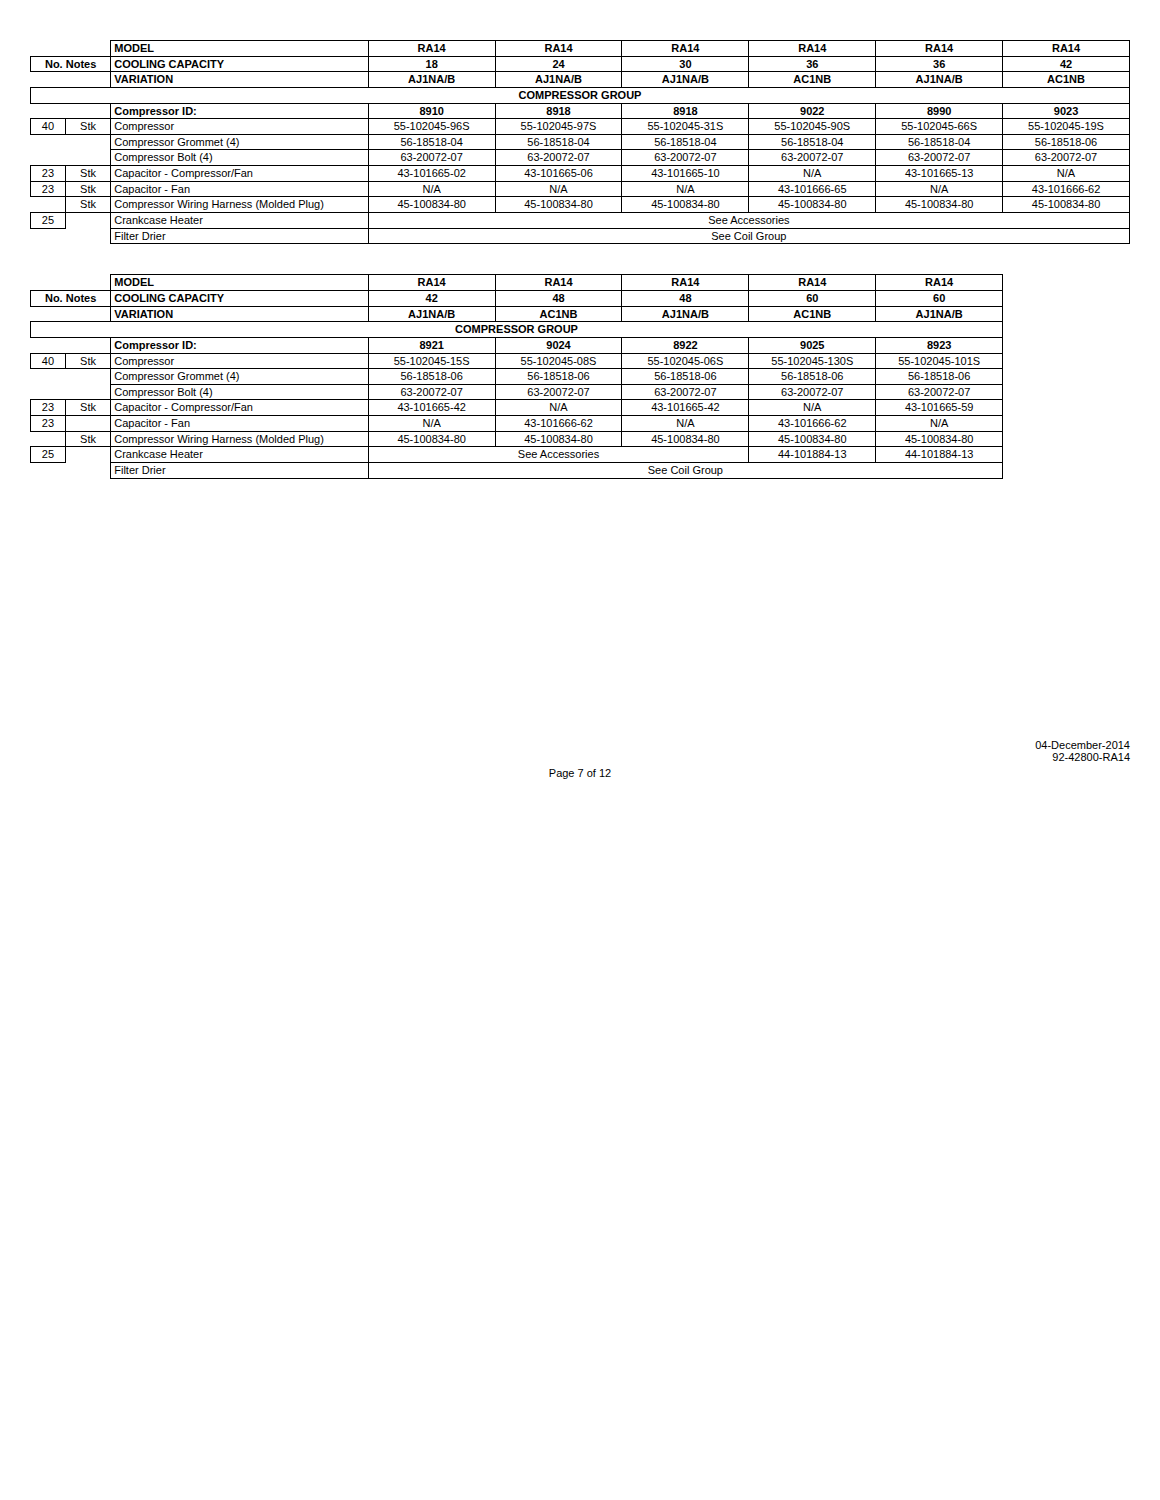| | | MODEL | RA14 | RA14 | RA14 | RA14 | RA14 | RA14 |
| No. Notes | COOLING CAPACITY | 18 | 24 | 30 | 36 | 36 | 42 |
| | | VARIATION | AJ1NA/B | AJ1NA/B | AJ1NA/B | AC1NB | AJ1NA/B | AC1NB |
| COMPRESSOR GROUP |
| | | Compressor ID: | 8910 | 8918 | 8918 | 9022 | 8990 | 9023 |
| 40 | Stk | Compressor | 55-102045-96S | 55-102045-97S | 55-102045-31S | 55-102045-90S | 55-102045-66S | 55-102045-19S |
| | | Compressor Grommet (4) | 56-18518-04 | 56-18518-04 | 56-18518-04 | 56-18518-04 | 56-18518-04 | 56-18518-06 |
| | | Compressor Bolt (4) | 63-20072-07 | 63-20072-07 | 63-20072-07 | 63-20072-07 | 63-20072-07 | 63-20072-07 |
| 23 | Stk | Capacitor - Compressor/Fan | 43-101665-02 | 43-101665-06 | 43-101665-10 | N/A | 43-101665-13 | N/A |
| 23 | Stk | Capacitor - Fan | N/A | N/A | N/A | 43-101666-65 | N/A | 43-101666-62 |
| | Stk | Compressor Wiring Harness (Molded Plug) | 45-100834-80 | 45-100834-80 | 45-100834-80 | 45-100834-80 | 45-100834-80 | 45-100834-80 |
| 25 | | Crankcase Heater | See Accessories |
| | | Filter Drier | See Coil Group |
| | | MODEL | RA14 | RA14 | RA14 | RA14 | RA14 | |
| No. Notes | COOLING CAPACITY | 42 | 48 | 48 | 60 | 60 | |
| | | VARIATION | AJ1NA/B | AC1NB | AJ1NA/B | AC1NB | AJ1NA/B | |
| COMPRESSOR GROUP | |
| | | Compressor ID: | 8921 | 9024 | 8922 | 9025 | 8923 | |
| 40 | Stk | Compressor | 55-102045-15S | 55-102045-08S | 55-102045-06S | 55-102045-130S | 55-102045-101S | |
| | | Compressor Grommet (4) | 56-18518-06 | 56-18518-06 | 56-18518-06 | 56-18518-06 | 56-18518-06 | |
| | | Compressor Bolt (4) | 63-20072-07 | 63-20072-07 | 63-20072-07 | 63-20072-07 | 63-20072-07 | |
| 23 | Stk | Capacitor - Compressor/Fan | 43-101665-42 | N/A | 43-101665-42 | N/A | 43-101665-59 | |
| 23 | | Capacitor - Fan | N/A | 43-101666-62 | N/A | 43-101666-62 | N/A | |
| | Stk | Compressor Wiring Harness (Molded Plug) | 45-100834-80 | 45-100834-80 | 45-100834-80 | 45-100834-80 | 45-100834-80 | |
| 25 | | Crankcase Heater | See Accessories | 44-101884-13 | 44-101884-13 | |
| | | Filter Drier | See Coil Group | |
04-December-2014
92-42800-RA14
Page 7 of 12